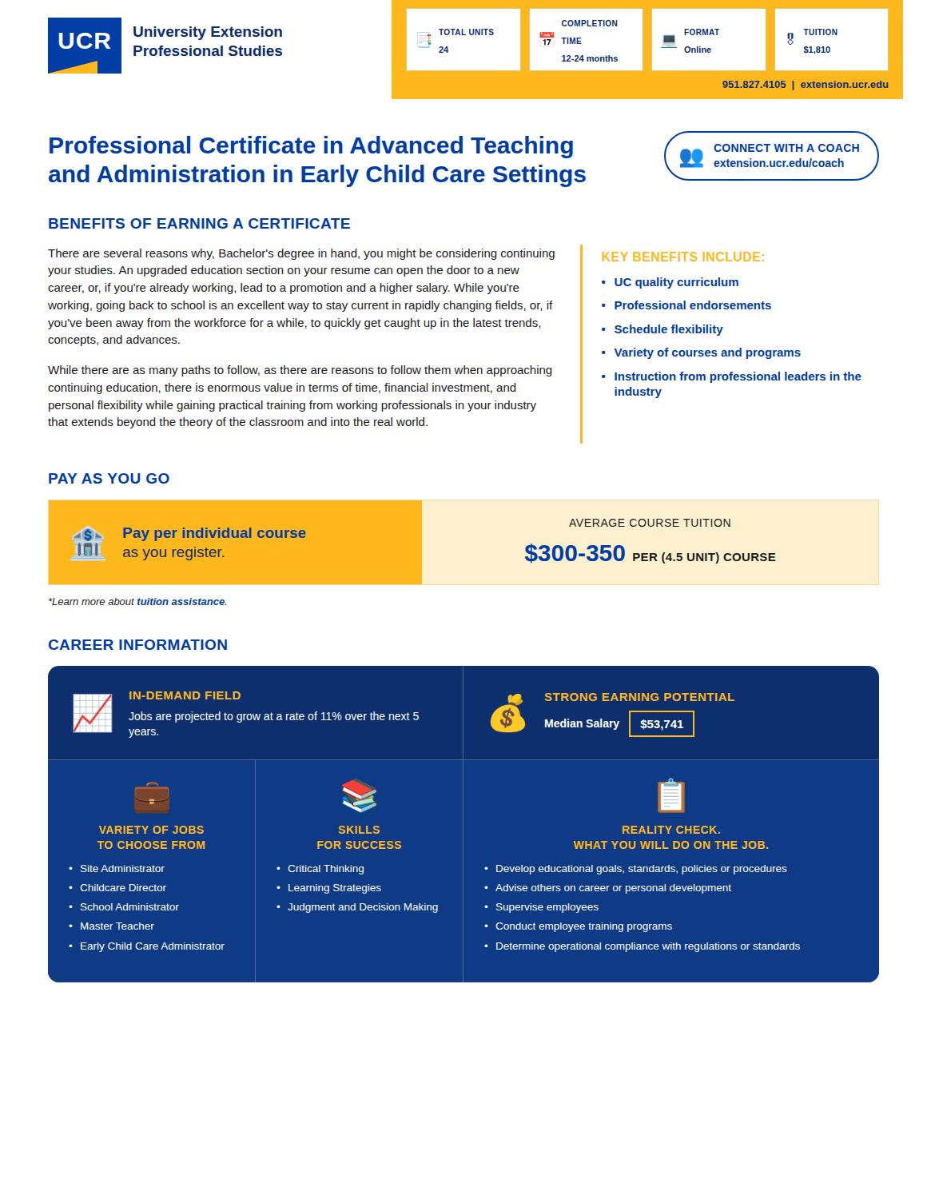UCR
University Extension Professional Studies
📑 Total Units
24
📅 Completion Time
12-24 months
💻 Format
Online
🎖 Tuition
$1,810
951.827.4105 | extension.ucr.edu
Professional Certificate in Advanced Teaching and Administration in Early Child Care Settings
👥 Connect with a coach
extension.ucr.edu/coach
Benefits of Earning a Certificate
There are several reasons why, Bachelor's degree in hand, you might be considering continuing your studies. An upgraded education section on your resume can open the door to a new career, or, if you're already working, lead to a promotion and a higher salary. While you're working, going back to school is an excellent way to stay current in rapidly changing fields, or, if you've been away from the workforce for a while, to quickly get caught up in the latest trends, concepts, and advances.
While there are as many paths to follow, as there are reasons to follow them when approaching continuing education, there is enormous value in terms of time, financial investment, and personal flexibility while gaining practical training from working professionals in your industry that extends beyond the theory of the classroom and into the real world.
Key Benefits Include:
UC quality curriculum
Professional endorsements
Schedule flexibility
Variety of courses and programs
Instruction from professional leaders in the industry
Pay As You Go
🏦
Pay per individual course as you register.
Average Course Tuition
$300-350 PER (4.5 UNIT) COURSE
*Learn more about tuition assistance.
Career Information
📈
In-Demand Field
Jobs are projected to grow at a rate of 11% over the next 5 years.
💰
Strong Earning Potential
Median Salary $53,741
💼
Variety of Jobs
to Choose From
Site Administrator
Childcare Director
School Administrator
Master Teacher
Early Child Care Administrator
📚
Skills
for Success
Critical Thinking
Learning Strategies
Judgment and Decision Making
📋
Reality Check.
What You Will Do on the Job.
Develop educational goals, standards, policies or procedures
Advise others on career or personal development
Supervise employees
Conduct employee training programs
Determine operational compliance with regulations or standards